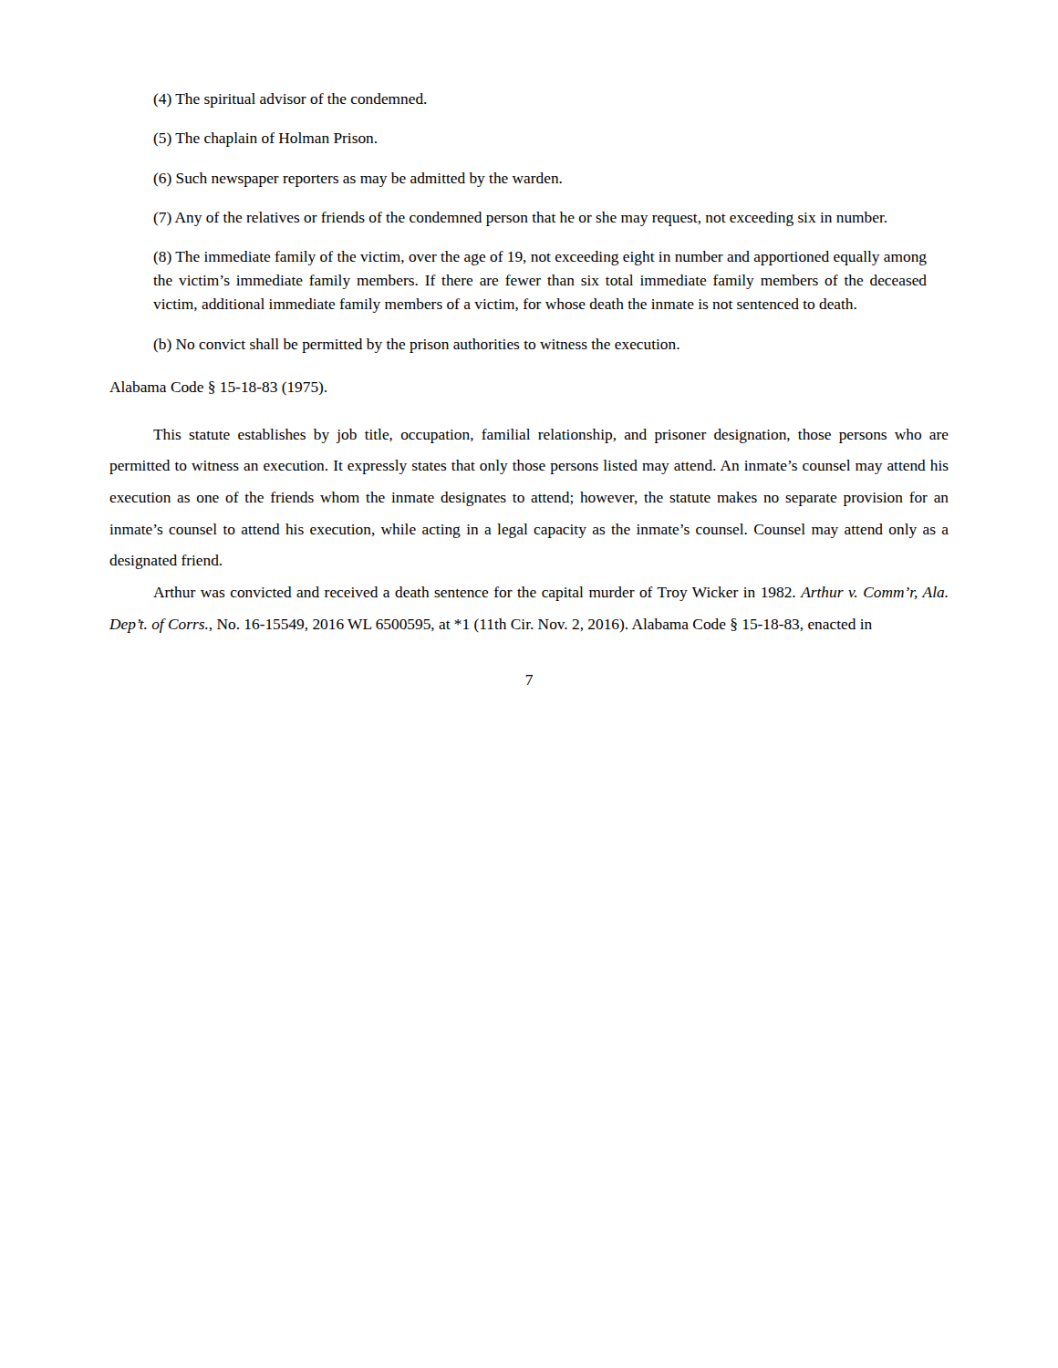(4) The spiritual advisor of the condemned.
(5) The chaplain of Holman Prison.
(6) Such newspaper reporters as may be admitted by the warden.
(7) Any of the relatives or friends of the condemned person that he or she may request, not exceeding six in number.
(8) The immediate family of the victim, over the age of 19, not exceeding eight in number and apportioned equally among the victim’s immediate family members. If there are fewer than six total immediate family members of the deceased victim, additional immediate family members of a victim, for whose death the inmate is not sentenced to death.
(b) No convict shall be permitted by the prison authorities to witness the execution.
Alabama Code § 15-18-83 (1975).
This statute establishes by job title, occupation, familial relationship, and prisoner designation, those persons who are permitted to witness an execution. It expressly states that only those persons listed may attend. An inmate’s counsel may attend his execution as one of the friends whom the inmate designates to attend; however, the statute makes no separate provision for an inmate’s counsel to attend his execution, while acting in a legal capacity as the inmate’s counsel. Counsel may attend only as a designated friend.
Arthur was convicted and received a death sentence for the capital murder of Troy Wicker in 1982. Arthur v. Comm’r, Ala. Dep’t. of Corrs., No. 16-15549, 2016 WL 6500595, at *1 (11th Cir. Nov. 2, 2016). Alabama Code § 15-18-83, enacted in
7